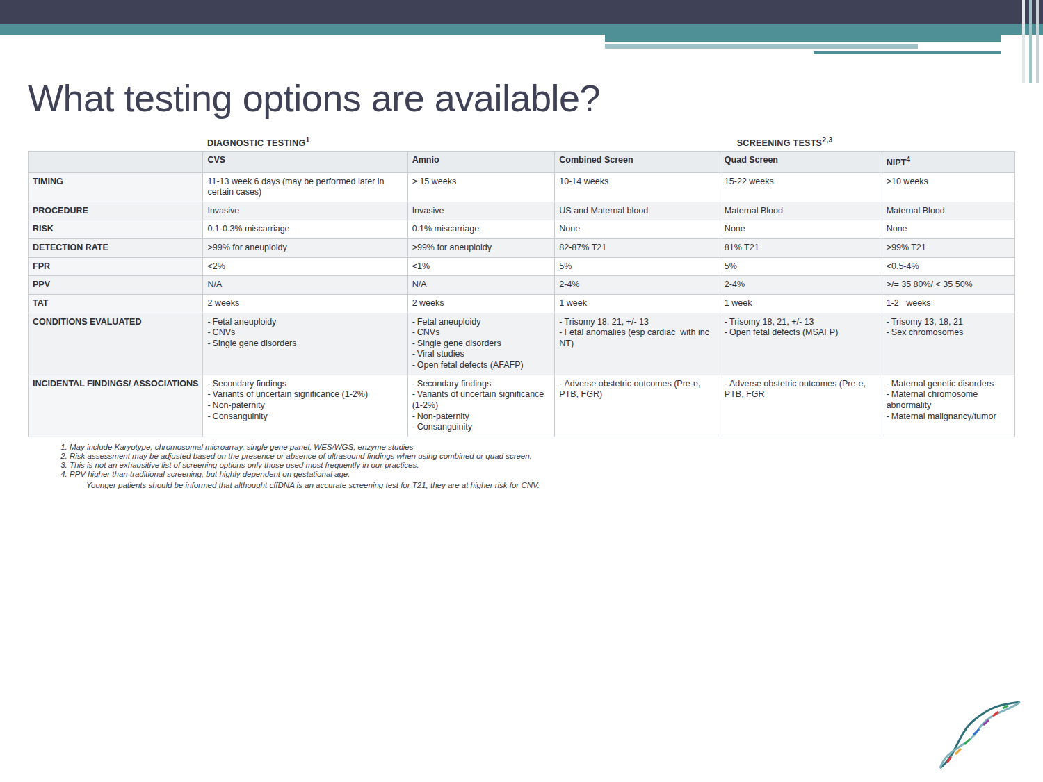What testing options are available?
| | DIAGNOSTIC TESTING 1 | SCREENING TESTS 2,3 |
| --- | --- | --- |
| | CVS | Amnio | Combined Screen | Quad Screen | NIPT 4 |
| TIMING | 11-13 week 6 days (may be performed later in certain cases) | > 15 weeks | 10-14 weeks | 15-22 weeks | >10 weeks |
| PROCEDURE | Invasive | Invasive | US and Maternal blood | Maternal Blood | Maternal Blood |
| RISK | 0.1-0.3% miscarriage | 0.1% miscarriage | None | None | None |
| DETECTION RATE | >99% for aneuploidy | >99% for aneuploidy | 82-87% T21 | 81% T21 | >99% T21 |
| FPR | <2% | <1% | 5% | 5% | <0.5-4% |
| PPV | N/A | N/A | 2-4% | 2-4% | >/= 35 80%/ < 35 50% |
| TAT | 2 weeks | 2 weeks | 1 week | 1 week | 1-2 weeks |
| CONDITIONS EVALUATED | Fetal aneuploidy CNVs Single gene disorders | Fetal aneuploidy CNVs Single gene disorders Viral studies Open fetal defects (AFAFP) | Trisomy 18, 21, +/- 13 Fetal anomalies (esp cardiac with inc NT) | Trisomy 18, 21, +/- 13 Open fetal defects (MSAFP) | Trisomy 13, 18, 21 Sex chromosomes |
| INCIDENTAL FINDINGS/ ASSOCIATIONS | Secondary findings Variants of uncertain significance (1-2%) Non-paternity Consanguinity | Secondary findings Variants of uncertain significance (1-2%) Non-paternity Consanguinity | Adverse obstetric outcomes (Pre-e, PTB, FGR) | Adverse obstetric outcomes (Pre-e, PTB, FGR | Maternal genetic disorders Maternal chromosome abnormality Maternal malignancy/tumor |
May include Karyotype, chromosomal microarray, single gene panel, WES/WGS, enzyme studies
Risk assessment may be adjusted based on the presence or absence of ultrasound findings when using combined or quad screen.
This is not an exhausitive list of screening options only those used most frequently in our practices.
PPV higher than traditional screening, but highly dependent on gestational age.
Younger patients should be informed that althought cffDNA is an accurate screening test for T21, they are at higher risk for CNV.